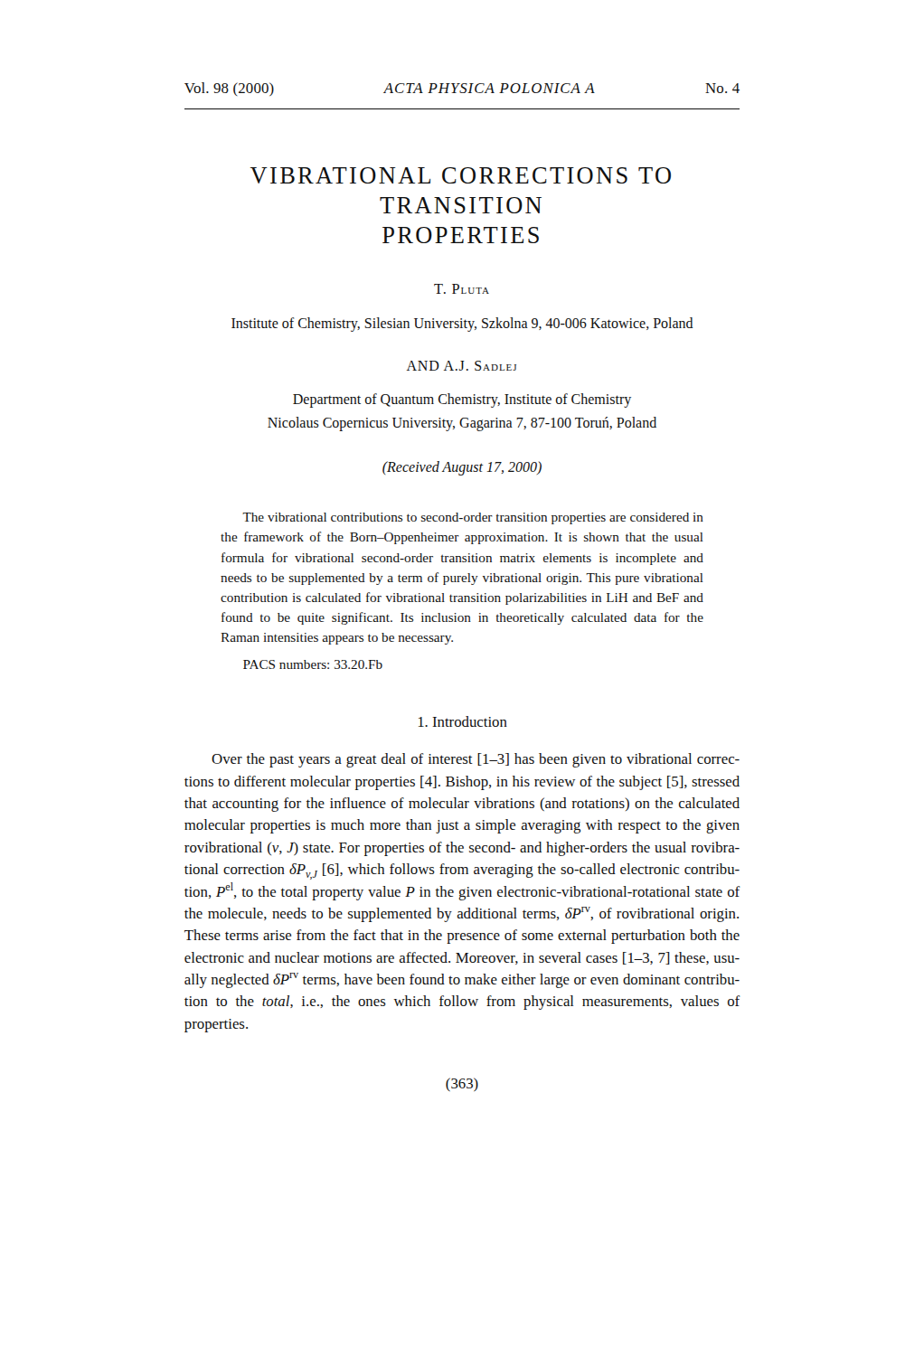Vol. 98 (2000) ACTA PHYSICA POLONICA A No. 4
VIBRATIONAL CORRECTIONS TO TRANSITION
PROPERTIES
T. Pluta
Institute of Chemistry, Silesian University, Szkolna 9, 40-006 Katowice, Poland
AND A.J. Sadlej
Department of Quantum Chemistry, Institute of Chemistry
Nicolaus Copernicus University, Gagarina 7, 87-100 Toruń, Poland
(Received August 17, 2000)
The vibrational contributions to second-order transition properties are considered in the framework of the Born–Oppenheimer approximation. It is shown that the usual formula for vibrational second-order transition matrix elements is incomplete and needs to be supplemented by a term of purely vibrational origin. This pure vibrational contribution is calculated for vibrational transition polarizabilities in LiH and BeF and found to be quite significant. Its inclusion in theoretically calculated data for the Raman intensities appears to be necessary.
PACS numbers: 33.20.Fb
1. Introduction
Over the past years a great deal of interest [1–3] has been given to vibrational corrections to different molecular properties [4]. Bishop, in his review of the subject [5], stressed that accounting for the influence of molecular vibrations (and rotations) on the calculated molecular properties is much more than just a simple averaging with respect to the given rovibrational (v, J) state. For properties of the second- and higher-orders the usual rovibrational correction δPv,J [6], which follows from averaging the so-called electronic contribution, Pel, to the total property value P in the given electronic-vibrational-rotational state of the molecule, needs to be supplemented by additional terms, δPrv, of rovibrational origin. These terms arise from the fact that in the presence of some external perturbation both the electronic and nuclear motions are affected. Moreover, in several cases [1–3, 7] these, usually neglected δPrv terms, have been found to make either large or even dominant contribution to the total, i.e., the ones which follow from physical measurements, values of properties.
(363)